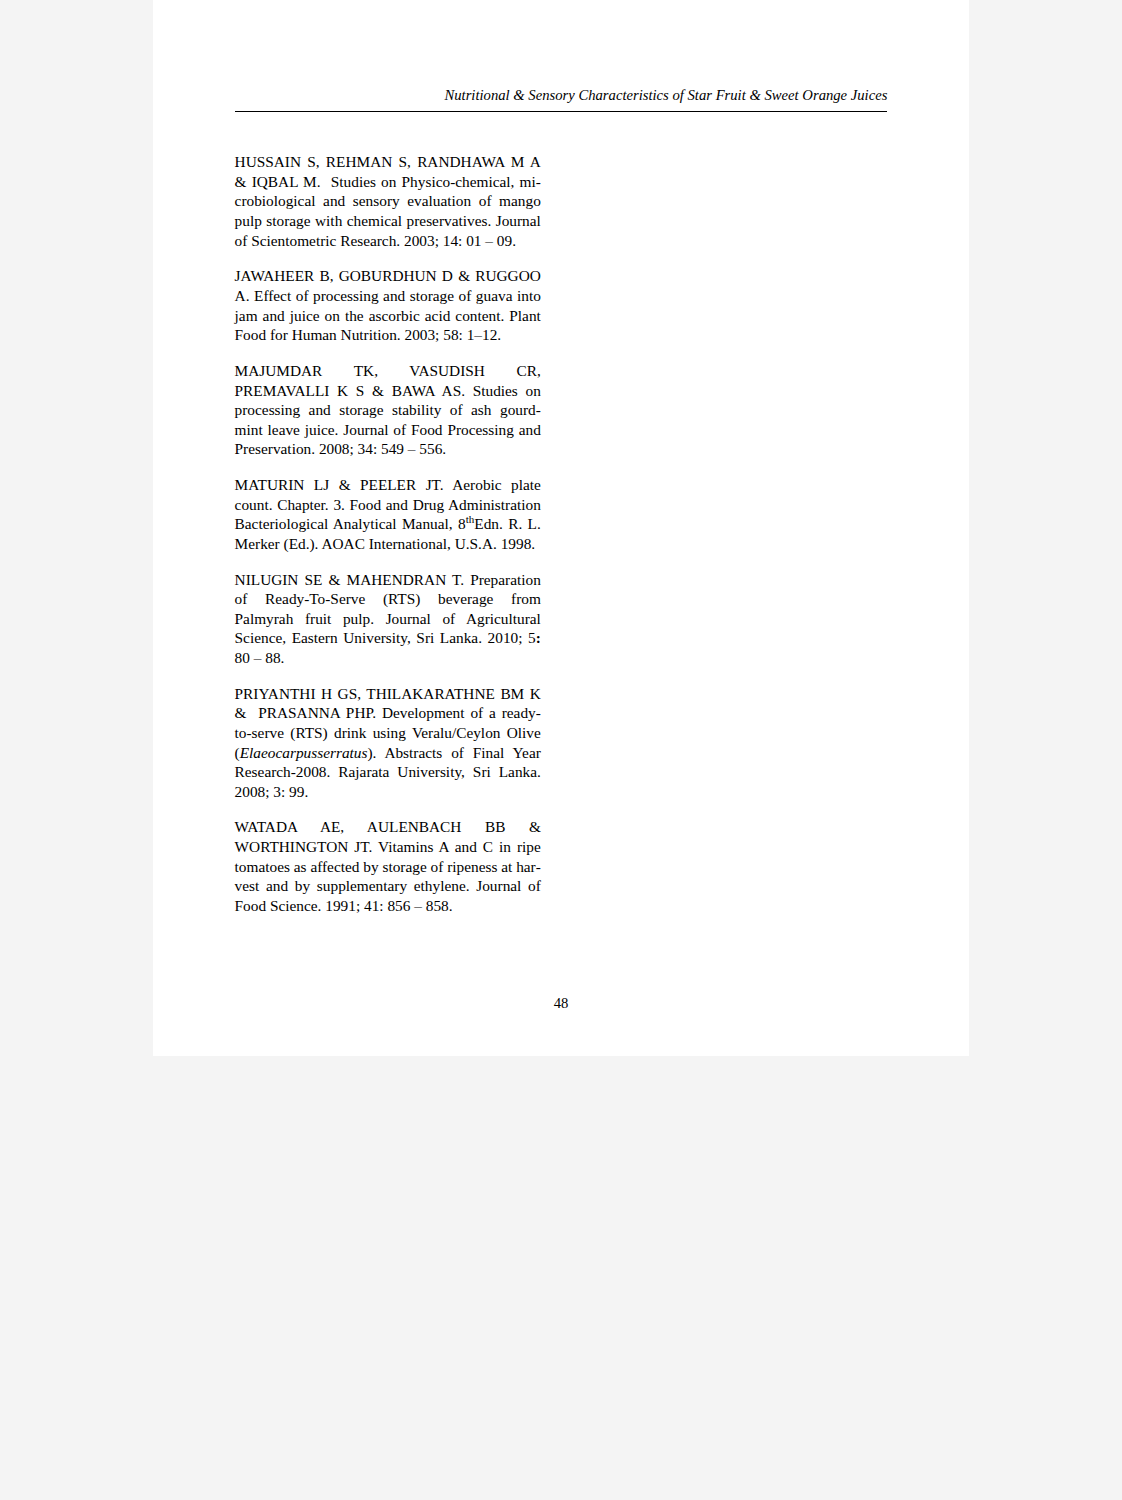Nutritional & Sensory Characteristics of Star Fruit & Sweet Orange Juices
HUSSAIN S, REHMAN S, RANDHAWA M A & IQBAL M. Studies on Physico-chemical, microbiological and sensory evaluation of mango pulp storage with chemical preservatives. Journal of Scientometric Research. 2003; 14: 01 – 09.
JAWAHEER B, GOBURDHUN D & RUGGOO A. Effect of processing and storage of guava into jam and juice on the ascorbic acid content. Plant Food for Human Nutrition. 2003; 58: 1–12.
MAJUMDAR TK, VASUDISH CR, PREMAVALLI K S & BAWA AS. Studies on processing and storage stability of ash gourd-mint leave juice. Journal of Food Processing and Preservation. 2008; 34: 549 – 556.
MATURIN LJ & PEELER JT. Aerobic plate count. Chapter. 3. Food and Drug Administration Bacteriological Analytical Manual, 8thEdn. R. L. Merker (Ed.). AOAC International, U.S.A. 1998.
NILUGIN SE & MAHENDRAN T. Preparation of Ready-To-Serve (RTS) beverage from Palmyrah fruit pulp. Journal of Agricultural Science, Eastern University, Sri Lanka. 2010; 5: 80 – 88.
PRIYANTHI H GS, THILAKARATHNE BM K & PRASANNA PHP. Development of a ready-to-serve (RTS) drink using Veralu/Ceylon Olive (Elaeocarpusserratus). Abstracts of Final Year Research-2008. Rajarata University, Sri Lanka. 2008; 3: 99.
WATADA AE, AULENBACH BB & WORTHINGTON JT. Vitamins A and C in ripe tomatoes as affected by storage of ripeness at harvest and by supplementary ethylene. Journal of Food Science. 1991; 41: 856 – 858.
48